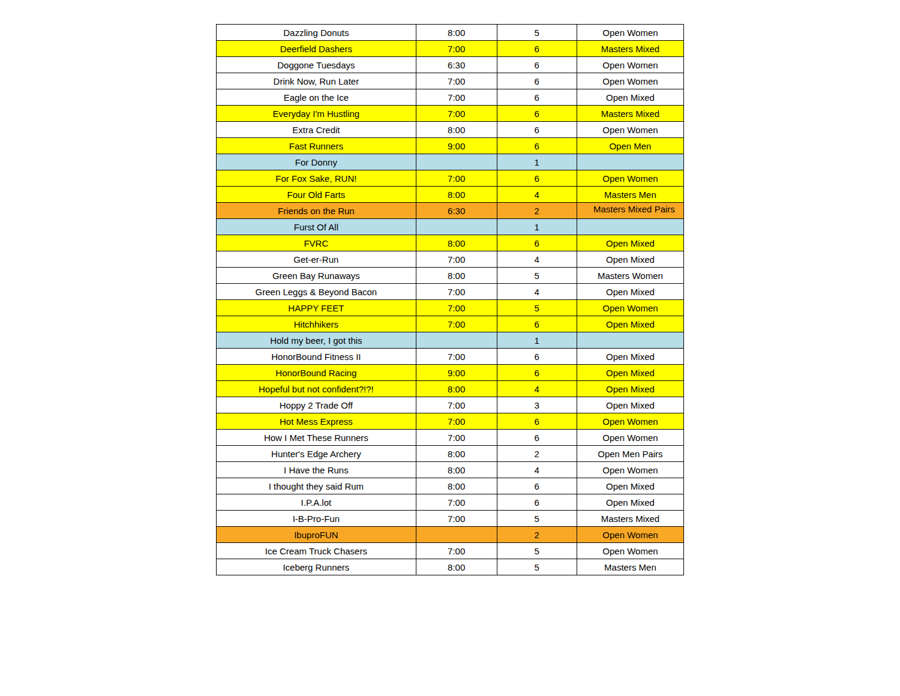| Dazzling Donuts | 8:00 | 5 | Open Women |
| Deerfield Dashers | 7:00 | 6 | Masters Mixed |
| Doggone Tuesdays | 6:30 | 6 | Open Women |
| Drink Now, Run Later | 7:00 | 6 | Open Women |
| Eagle on the Ice | 7:00 | 6 | Open Mixed |
| Everyday I'm Hustling | 7:00 | 6 | Masters Mixed |
| Extra Credit | 8:00 | 6 | Open Women |
| Fast Runners | 9:00 | 6 | Open Men |
| For Donny | | 1 | |
| For Fox Sake, RUN! | 7:00 | 6 | Open Women |
| Four Old Farts | 8:00 | 4 | Masters Men |
| Friends on the Run | 6:30 | 2 | Masters Mixed Pairs |
| Furst Of All | | 1 | |
| FVRC | 8:00 | 6 | Open Mixed |
| Get-er-Run | 7:00 | 4 | Open Mixed |
| Green Bay Runaways | 8:00 | 5 | Masters Women |
| Green Leggs & Beyond Bacon | 7:00 | 4 | Open Mixed |
| HAPPY FEET | 7:00 | 5 | Open Women |
| Hitchhikers | 7:00 | 6 | Open Mixed |
| Hold my beer, I got this | | 1 | |
| HonorBound Fitness II | 7:00 | 6 | Open Mixed |
| HonorBound Racing | 9:00 | 6 | Open Mixed |
| Hopeful but not confident?!?! | 8:00 | 4 | Open Mixed |
| Hoppy 2 Trade Off | 7:00 | 3 | Open Mixed |
| Hot Mess Express | 7:00 | 6 | Open Women |
| How I Met These Runners | 7:00 | 6 | Open Women |
| Hunter's Edge Archery | 8:00 | 2 | Open Men Pairs |
| I Have the Runs | 8:00 | 4 | Open Women |
| I thought they said Rum | 8:00 | 6 | Open Mixed |
| I.P.A.lot | 7:00 | 6 | Open Mixed |
| I-B-Pro-Fun | 7:00 | 5 | Masters Mixed |
| IbuproFUN | | 2 | Open Women |
| Ice Cream Truck Chasers | 7:00 | 5 | Open Women |
| Iceberg Runners | 8:00 | 5 | Masters Men |